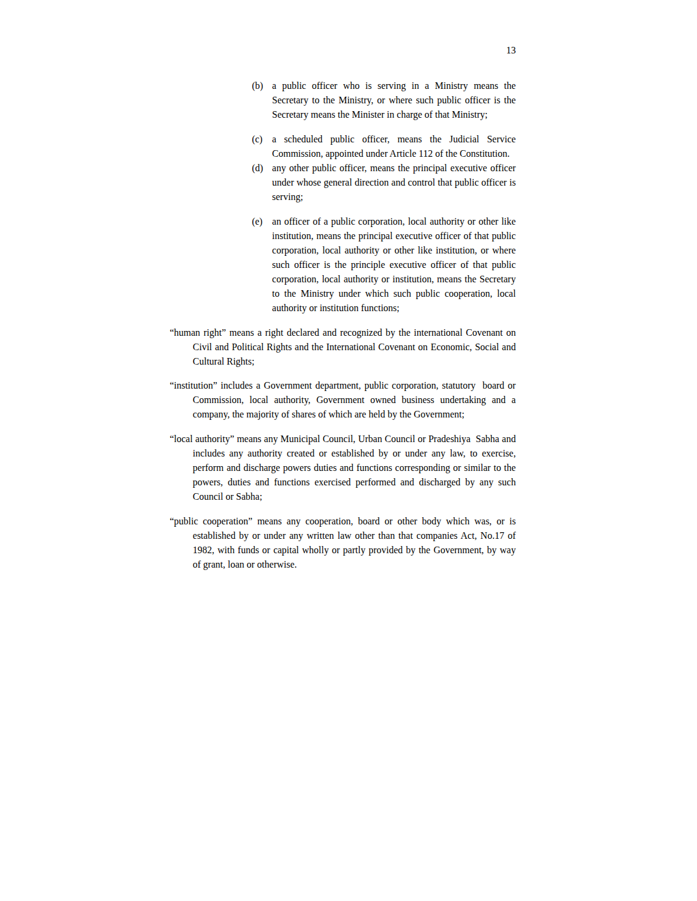13
(b) a public officer who is serving in a Ministry means the Secretary to the Ministry, or where such public officer is the Secretary means the Minister in charge of that Ministry;
(c) a scheduled public officer, means the Judicial Service Commission, appointed under Article 112 of the Constitution.
(d) any other public officer, means the principal executive officer under whose general direction and control that public officer is serving;
(e) an officer of a public corporation, local authority or other like institution, means the principal executive officer of that public corporation, local authority or other like institution, or where such officer is the principle executive officer of that public corporation, local authority or institution, means the Secretary to the Ministry under which such public cooperation, local authority or institution functions;
“human right” means a right declared and recognized by the international Covenant on Civil and Political Rights and the International Covenant on Economic, Social and Cultural Rights;
“institution” includes a Government department, public corporation, statutory board or Commission, local authority, Government owned business undertaking and a company, the majority of shares of which are held by the Government;
“local authority” means any Municipal Council, Urban Council or Pradeshiya Sabha and includes any authority created or established by or under any law, to exercise, perform and discharge powers duties and functions corresponding or similar to the powers, duties and functions exercised performed and discharged by any such Council or Sabha;
“public cooperation” means any cooperation, board or other body which was, or is established by or under any written law other than that companies Act, No.17 of 1982, with funds or capital wholly or partly provided by the Government, by way of grant, loan or otherwise.